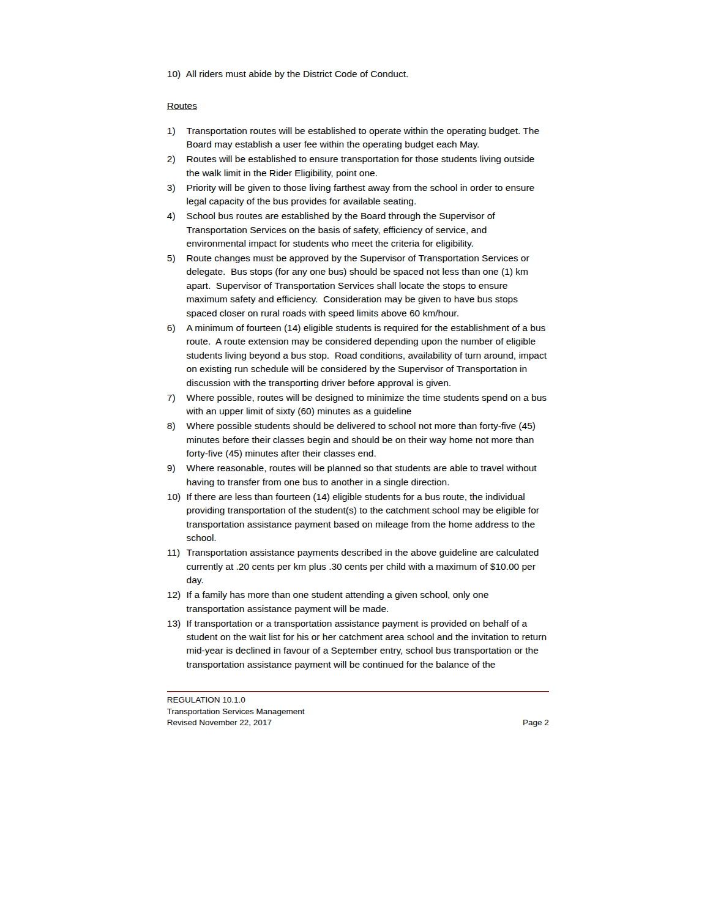10) All riders must abide by the District Code of Conduct.
Routes
1) Transportation routes will be established to operate within the operating budget. The Board may establish a user fee within the operating budget each May.
2) Routes will be established to ensure transportation for those students living outside the walk limit in the Rider Eligibility, point one.
3) Priority will be given to those living farthest away from the school in order to ensure legal capacity of the bus provides for available seating.
4) School bus routes are established by the Board through the Supervisor of Transportation Services on the basis of safety, efficiency of service, and environmental impact for students who meet the criteria for eligibility.
5) Route changes must be approved by the Supervisor of Transportation Services or delegate. Bus stops (for any one bus) should be spaced not less than one (1) km apart. Supervisor of Transportation Services shall locate the stops to ensure maximum safety and efficiency. Consideration may be given to have bus stops spaced closer on rural roads with speed limits above 60 km/hour.
6) A minimum of fourteen (14) eligible students is required for the establishment of a bus route. A route extension may be considered depending upon the number of eligible students living beyond a bus stop. Road conditions, availability of turn around, impact on existing run schedule will be considered by the Supervisor of Transportation in discussion with the transporting driver before approval is given.
7) Where possible, routes will be designed to minimize the time students spend on a bus with an upper limit of sixty (60) minutes as a guideline
8) Where possible students should be delivered to school not more than forty-five (45) minutes before their classes begin and should be on their way home not more than forty-five (45) minutes after their classes end.
9) Where reasonable, routes will be planned so that students are able to travel without having to transfer from one bus to another in a single direction.
10) If there are less than fourteen (14) eligible students for a bus route, the individual providing transportation of the student(s) to the catchment school may be eligible for transportation assistance payment based on mileage from the home address to the school.
11) Transportation assistance payments described in the above guideline are calculated currently at .20 cents per km plus .30 cents per child with a maximum of $10.00 per day.
12) If a family has more than one student attending a given school, only one transportation assistance payment will be made.
13) If transportation or a transportation assistance payment is provided on behalf of a student on the wait list for his or her catchment area school and the invitation to return mid-year is declined in favour of a September entry, school bus transportation or the transportation assistance payment will be continued for the balance of the
REGULATION 10.1.0
Transportation Services Management
Revised November 22, 2017
Page 2